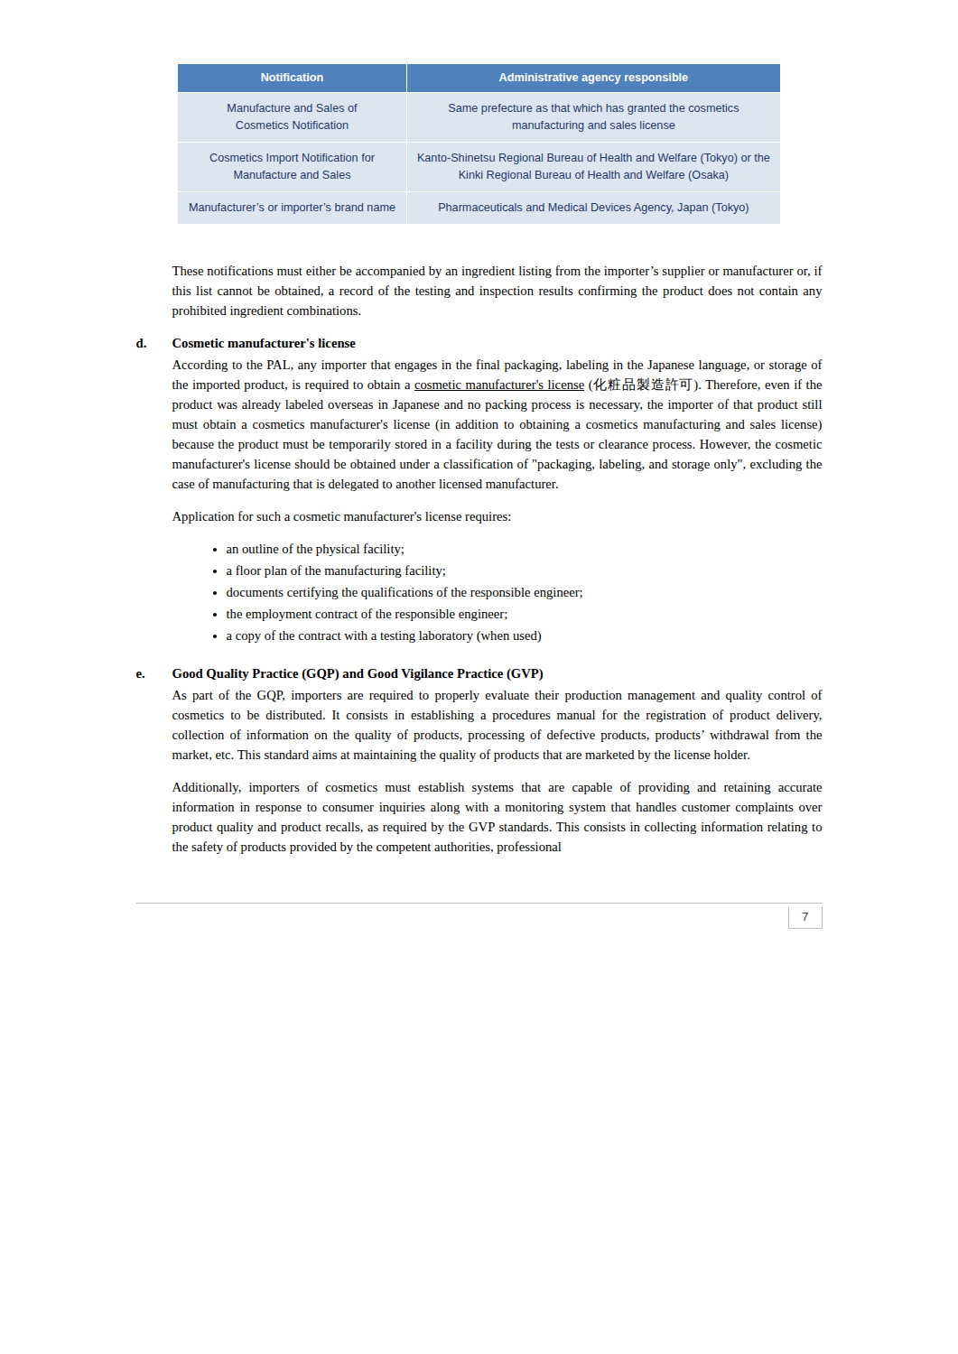| Notification | Administrative agency responsible |
| --- | --- |
| Manufacture and Sales of Cosmetics Notification | Same prefecture as that which has granted the cosmetics manufacturing and sales license |
| Cosmetics Import Notification for Manufacture and Sales | Kanto-Shinetsu Regional Bureau of Health and Welfare (Tokyo) or the Kinki Regional Bureau of Health and Welfare (Osaka) |
| Manufacturer’s or importer’s brand name | Pharmaceuticals and Medical Devices Agency, Japan (Tokyo) |
These notifications must either be accompanied by an ingredient listing from the importer’s supplier or manufacturer or, if this list cannot be obtained, a record of the testing and inspection results confirming the product does not contain any prohibited ingredient combinations.
d.
Cosmetic manufacturer's license
According to the PAL, any importer that engages in the final packaging, labeling in the Japanese language, or storage of the imported product, is required to obtain a cosmetic manufacturer's license (化粧品製造許可). Therefore, even if the product was already labeled overseas in Japanese and no packing process is necessary, the importer of that product still must obtain a cosmetics manufacturer's license (in addition to obtaining a cosmetics manufacturing and sales license) because the product must be temporarily stored in a facility during the tests or clearance process. However, the cosmetic manufacturer's license should be obtained under a classification of "packaging, labeling, and storage only", excluding the case of manufacturing that is delegated to another licensed manufacturer.
Application for such a cosmetic manufacturer's license requires:
an outline of the physical facility;
a floor plan of the manufacturing facility;
documents certifying the qualifications of the responsible engineer;
the employment contract of the responsible engineer;
a copy of the contract with a testing laboratory (when used)
e.
Good Quality Practice (GQP) and Good Vigilance Practice (GVP)
As part of the GQP, importers are required to properly evaluate their production management and quality control of cosmetics to be distributed. It consists in establishing a procedures manual for the registration of product delivery, collection of information on the quality of products, processing of defective products, products’ withdrawal from the market, etc. This standard aims at maintaining the quality of products that are marketed by the license holder.
Additionally, importers of cosmetics must establish systems that are capable of providing and retaining accurate information in response to consumer inquiries along with a monitoring system that handles customer complaints over product quality and product recalls, as required by the GVP standards. This consists in collecting information relating to the safety of products provided by the competent authorities, professional
7